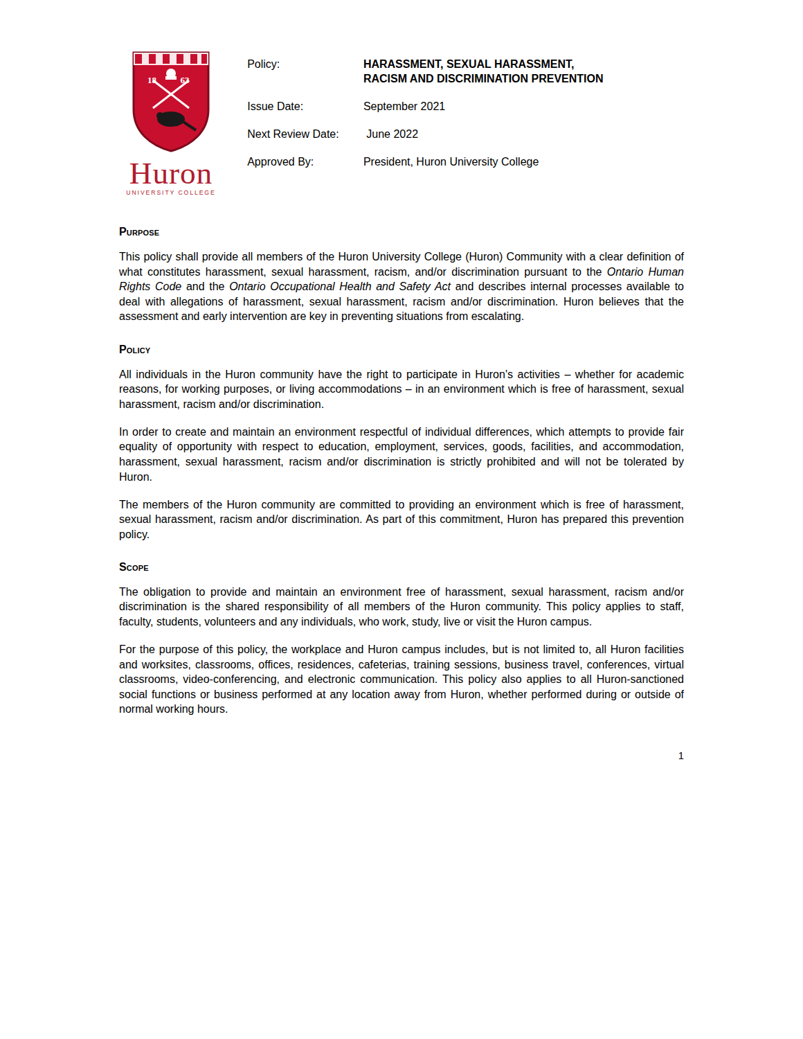18 63
Huron
UNIVERSITY COLLEGE
| Policy: | HARASSMENT, SEXUAL HARASSMENT, RACISM AND DISCRIMINATION PREVENTION |
| Issue Date: | September 2021 |
| Next Review Date: | June 2022 |
| Approved By: | President, Huron University College |
Purpose
This policy shall provide all members of the Huron University College (Huron) Community with a clear definition of what constitutes harassment, sexual harassment, racism, and/or discrimination pursuant to the Ontario Human Rights Code and the Ontario Occupational Health and Safety Act and describes internal processes available to deal with allegations of harassment, sexual harassment, racism and/or discrimination. Huron believes that the assessment and early intervention are key in preventing situations from escalating.
Policy
All individuals in the Huron community have the right to participate in Huron's activities – whether for academic reasons, for working purposes, or living accommodations – in an environment which is free of harassment, sexual harassment, racism and/or discrimination.
In order to create and maintain an environment respectful of individual differences, which attempts to provide fair equality of opportunity with respect to education, employment, services, goods, facilities, and accommodation, harassment, sexual harassment, racism and/or discrimination is strictly prohibited and will not be tolerated by Huron.
The members of the Huron community are committed to providing an environment which is free of harassment, sexual harassment, racism and/or discrimination. As part of this commitment, Huron has prepared this prevention policy.
Scope
The obligation to provide and maintain an environment free of harassment, sexual harassment, racism and/or discrimination is the shared responsibility of all members of the Huron community. This policy applies to staff, faculty, students, volunteers and any individuals, who work, study, live or visit the Huron campus.
For the purpose of this policy, the workplace and Huron campus includes, but is not limited to, all Huron facilities and worksites, classrooms, offices, residences, cafeterias, training sessions, business travel, conferences, virtual classrooms, video-conferencing, and electronic communication. This policy also applies to all Huron-sanctioned social functions or business performed at any location away from Huron, whether performed during or outside of normal working hours.
1